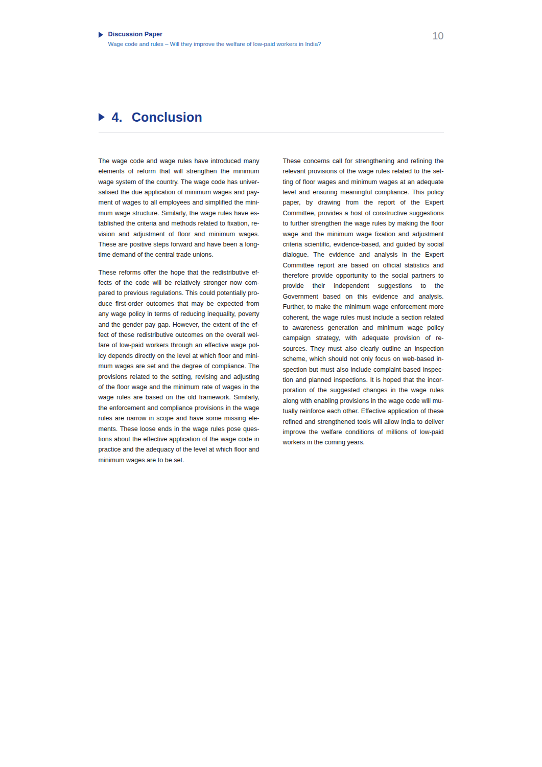Discussion Paper
Wage code and rules – Will they improve the welfare of low-paid workers in India?
10
4. Conclusion
The wage code and wage rules have introduced many elements of reform that will strengthen the minimum wage system of the country. The wage code has universalised the due application of minimum wages and payment of wages to all employees and simplified the minimum wage structure. Similarly, the wage rules have established the criteria and methods related to fixation, revision and adjustment of floor and minimum wages. These are positive steps forward and have been a long-time demand of the central trade unions.
These reforms offer the hope that the redistributive effects of the code will be relatively stronger now compared to previous regulations. This could potentially produce first-order outcomes that may be expected from any wage policy in terms of reducing inequality, poverty and the gender pay gap. However, the extent of the effect of these redistributive outcomes on the overall welfare of low-paid workers through an effective wage policy depends directly on the level at which floor and minimum wages are set and the degree of compliance. The provisions related to the setting, revising and adjusting of the floor wage and the minimum rate of wages in the wage rules are based on the old framework. Similarly, the enforcement and compliance provisions in the wage rules are narrow in scope and have some missing elements. These loose ends in the wage rules pose questions about the effective application of the wage code in practice and the adequacy of the level at which floor and minimum wages are to be set.
These concerns call for strengthening and refining the relevant provisions of the wage rules related to the setting of floor wages and minimum wages at an adequate level and ensuring meaningful compliance. This policy paper, by drawing from the report of the Expert Committee, provides a host of constructive suggestions to further strengthen the wage rules by making the floor wage and the minimum wage fixation and adjustment criteria scientific, evidence-based, and guided by social dialogue. The evidence and analysis in the Expert Committee report are based on official statistics and therefore provide opportunity to the social partners to provide their independent suggestions to the Government based on this evidence and analysis. Further, to make the minimum wage enforcement more coherent, the wage rules must include a section related to awareness generation and minimum wage policy campaign strategy, with adequate provision of resources. They must also clearly outline an inspection scheme, which should not only focus on web-based inspection but must also include complaint-based inspection and planned inspections. It is hoped that the incorporation of the suggested changes in the wage rules along with enabling provisions in the wage code will mutually reinforce each other. Effective application of these refined and strengthened tools will allow India to deliver improve the welfare conditions of millions of low-paid workers in the coming years.